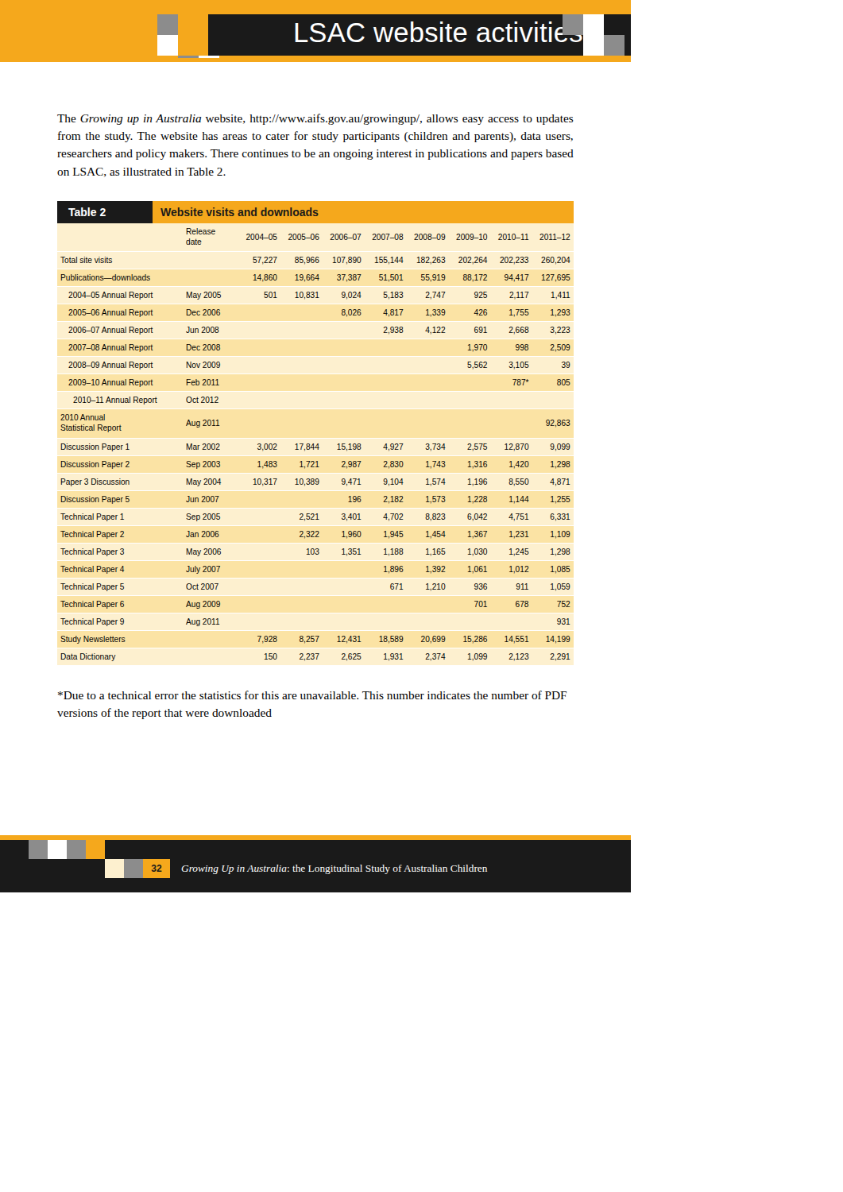LSAC website activities
The Growing up in Australia website, http://www.aifs.gov.au/growingup/, allows easy access to updates from the study. The website has areas to cater for study participants (children and parents), data users, researchers and policy makers. There continues to be an ongoing interest in publications and papers based on LSAC, as illustrated in Table 2.
Table 2
Website visits and downloads
| | Release date | 2004–05 | 2005–06 | 2006–07 | 2007–08 | 2008–09 | 2009–10 | 2010–11 | 2011–12 |
| --- | --- | --- | --- | --- | --- | --- | --- | --- | --- |
| Total site visits | | 57,227 | 85,966 | 107,890 | 155,144 | 182,263 | 202,264 | 202,233 | 260,204 |
| Publications—downloads | | 14,860 | 19,664 | 37,387 | 51,501 | 55,919 | 88,172 | 94,417 | 127,695 |
| 2004–05 Annual Report | May 2005 | 501 | 10,831 | 9,024 | 5,183 | 2,747 | 925 | 2,117 | 1,411 |
| 2005–06 Annual Report | Dec 2006 | | | 8,026 | 4,817 | 1,339 | 426 | 1,755 | 1,293 |
| 2006–07 Annual Report | Jun 2008 | | | | 2,938 | 4,122 | 691 | 2,668 | 3,223 |
| 2007–08 Annual Report | Dec 2008 | | | | | | 1,970 | 998 | 2,509 |
| 2008–09 Annual Report | Nov 2009 | | | | | | 5,562 | 3,105 | 39 |
| 2009–10 Annual Report | Feb 2011 | | | | | | | 787* | 805 |
| 2010–11 Annual Report | Oct 2012 | | | | | | | | |
| 2010 Annual Statistical Report | Aug 2011 | | | | | | | | 92,863 |
| Discussion Paper 1 | Mar 2002 | 3,002 | 17,844 | 15,198 | 4,927 | 3,734 | 2,575 | 12,870 | 9,099 |
| Discussion Paper 2 | Sep 2003 | 1,483 | 1,721 | 2,987 | 2,830 | 1,743 | 1,316 | 1,420 | 1,298 |
| Paper 3 Discussion | May 2004 | 10,317 | 10,389 | 9,471 | 9,104 | 1,574 | 1,196 | 8,550 | 4,871 |
| Discussion Paper 5 | Jun 2007 | | | 196 | 2,182 | 1,573 | 1,228 | 1,144 | 1,255 |
| Technical Paper 1 | Sep 2005 | | 2,521 | 3,401 | 4,702 | 8,823 | 6,042 | 4,751 | 6,331 |
| Technical Paper 2 | Jan 2006 | | 2,322 | 1,960 | 1,945 | 1,454 | 1,367 | 1,231 | 1,109 |
| Technical Paper 3 | May 2006 | | 103 | 1,351 | 1,188 | 1,165 | 1,030 | 1,245 | 1,298 |
| Technical Paper 4 | July 2007 | | | | 1,896 | 1,392 | 1,061 | 1,012 | 1,085 |
| Technical Paper 5 | Oct 2007 | | | | 671 | 1,210 | 936 | 911 | 1,059 |
| Technical Paper 6 | Aug 2009 | | | | | | 701 | 678 | 752 |
| Technical Paper 9 | Aug 2011 | | | | | | | | 931 |
| Study Newsletters | | 7,928 | 8,257 | 12,431 | 18,589 | 20,699 | 15,286 | 14,551 | 14,199 |
| Data Dictionary | | 150 | 2,237 | 2,625 | 1,931 | 2,374 | 1,099 | 2,123 | 2,291 |
*Due to a technical error the statistics for this are unavailable. This number indicates the number of PDF versions of the report that were downloaded
32
Growing Up in Australia: the Longitudinal Study of Australian Children